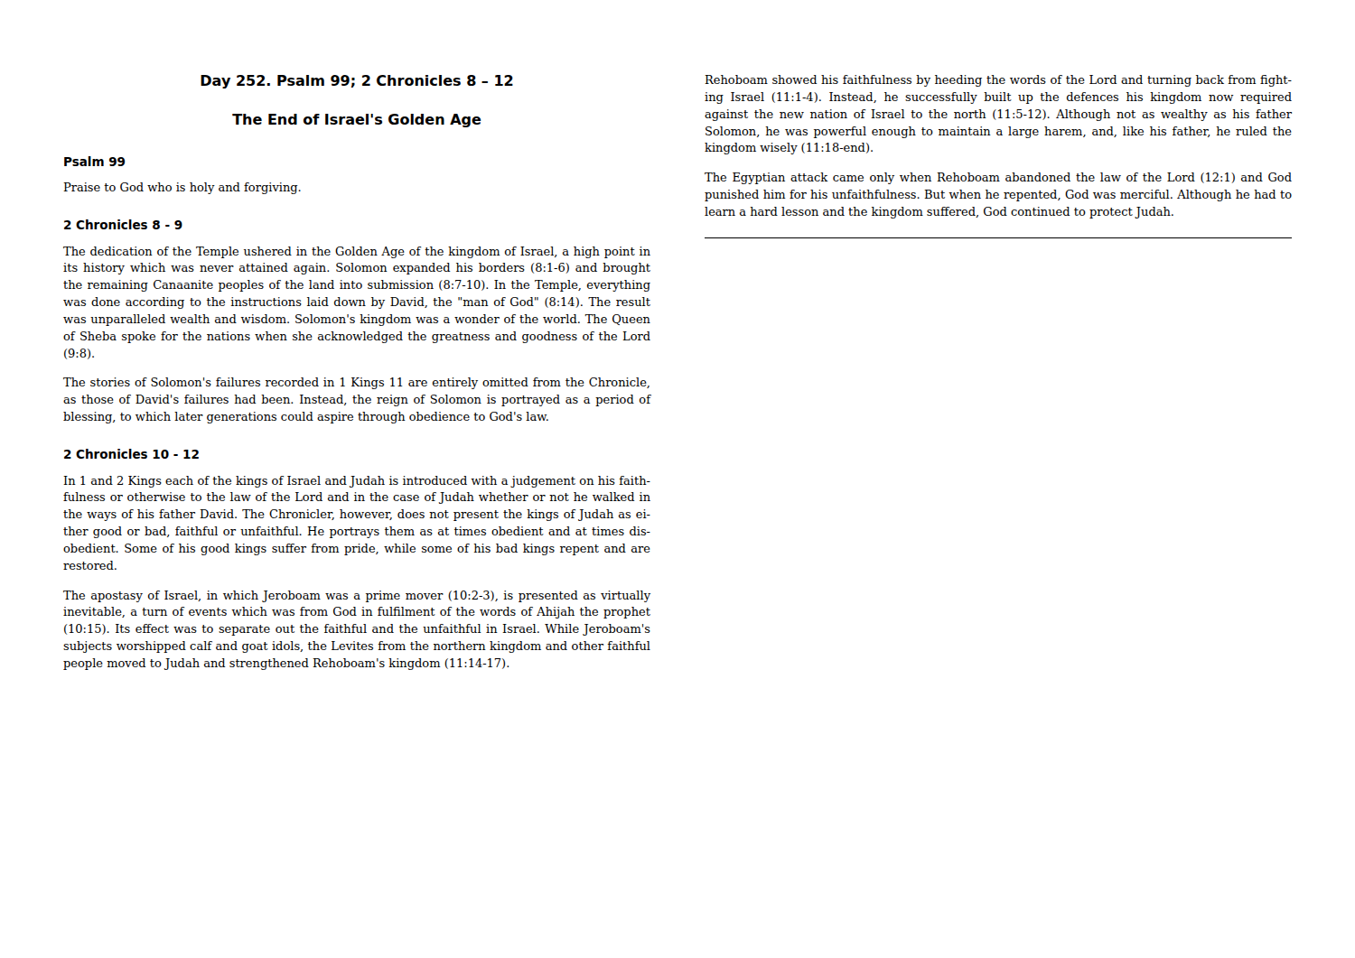Day 252. Psalm 99; 2 Chronicles 8 – 12 The End of Israel's Golden Age
Psalm 99
Praise to God who is holy and forgiving.
2 Chronicles 8 - 9
The dedication of the Temple ushered in the Golden Age of the kingdom of Israel, a high point in its history which was never attained again. Solomon expanded his borders (8:1-6) and brought the remaining Canaanite peoples of the land into submission (8:7-10). In the Temple, everything was done according to the instructions laid down by David, the "man of God" (8:14). The result was unparalleled wealth and wisdom. Solomon's kingdom was a wonder of the world. The Queen of Sheba spoke for the nations when she acknowledged the greatness and goodness of the Lord (9:8).
The stories of Solomon's failures recorded in 1 Kings 11 are entirely omitted from the Chronicle, as those of David's failures had been. Instead, the reign of Solomon is portrayed as a period of blessing, to which later generations could aspire through obedience to God's law.
2 Chronicles 10 - 12
In 1 and 2 Kings each of the kings of Israel and Judah is introduced with a judgement on his faithfulness or otherwise to the law of the Lord and in the case of Judah whether or not he walked in the ways of his father David. The Chronicler, however, does not present the kings of Judah as either good or bad, faithful or unfaithful. He portrays them as at times obedient and at times disobedient. Some of his good kings suffer from pride, while some of his bad kings repent and are restored.
The apostasy of Israel, in which Jeroboam was a prime mover (10:2-3), is presented as virtually inevitable, a turn of events which was from God in fulfilment of the words of Ahijah the prophet (10:15). Its effect was to separate out the faithful and the unfaithful in Israel. While Jeroboam's subjects worshipped calf and goat idols, the Levites from the northern kingdom and other faithful people moved to Judah and strengthened Rehoboam's kingdom (11:14-17).
Rehoboam showed his faithfulness by heeding the words of the Lord and turning back from fighting Israel (11:1-4). Instead, he successfully built up the defences his kingdom now required against the new nation of Israel to the north (11:5-12). Although not as wealthy as his father Solomon, he was powerful enough to maintain a large harem, and, like his father, he ruled the kingdom wisely (11:18-end).
The Egyptian attack came only when Rehoboam abandoned the law of the Lord (12:1) and God punished him for his unfaithfulness. But when he repented, God was merciful. Although he had to learn a hard lesson and the kingdom suffered, God continued to protect Judah.